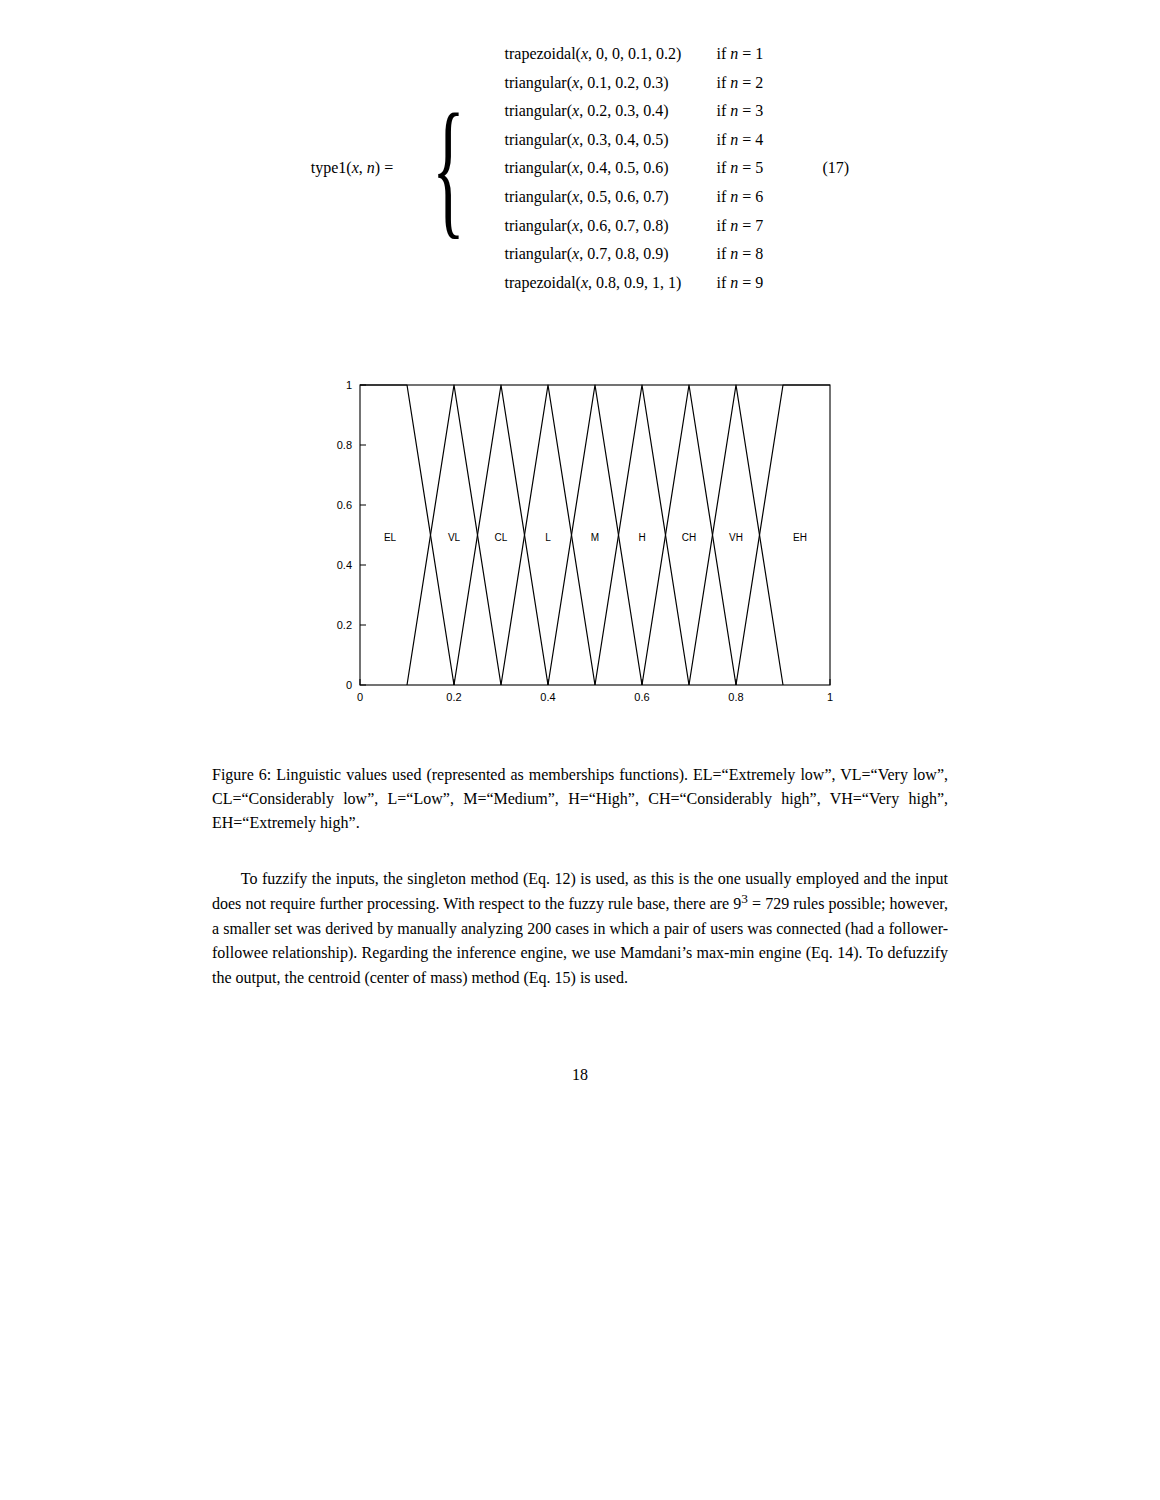type1(x, n) = {
| trapezoidal( x , 0, 0, 0.1, 0.2) | if n = 1 |
| triangular( x , 0.1, 0.2, 0.3) | if n = 2 |
| triangular( x , 0.2, 0.3, 0.4) | if n = 3 |
| triangular( x , 0.3, 0.4, 0.5) | if n = 4 |
| triangular( x , 0.4, 0.5, 0.6) | if n = 5 |
| triangular( x , 0.5, 0.6, 0.7) | if n = 6 |
| triangular( x , 0.6, 0.7, 0.8) | if n = 7 |
| triangular( x , 0.7, 0.8, 0.9) | if n = 8 |
| trapezoidal( x , 0.8, 0.9, 1, 1) | if n = 9 |
(17)
Membership functions EL, VL, CL, L, M, H, CH, VH, EH Nine fuzzy membership functions: two trapezoidal shapes at the extremes (EL and EH) and seven triangular shapes in between, each peaking at 1 and overlapping with its neighbours. 0 0.2 0.4 0.6 0.8 1 0 0.2 0.4 0.6 0.8 1 EL VL CL L M H CH VH EH
Figure 6: Linguistic values used (represented as memberships functions). EL=“Extremely low”, VL=“Very low”, CL=“Considerably low”, L=“Low”, M=“Medium”, H=“High”, CH=“Considerably high”, VH=“Very high”, EH=“Extremely high”.
To fuzzify the inputs, the singleton method (Eq. 12) is used, as this is the one usually employed and the input does not require further processing. With respect to the fuzzy rule base, there are 93 = 729 rules possible; however, a smaller set was derived by manually analyzing 200 cases in which a pair of users was connected (had a follower-followee relationship). Regarding the inference engine, we use Mamdani’s max-min engine (Eq. 14). To defuzzify the output, the centroid (center of mass) method (Eq. 15) is used.
18